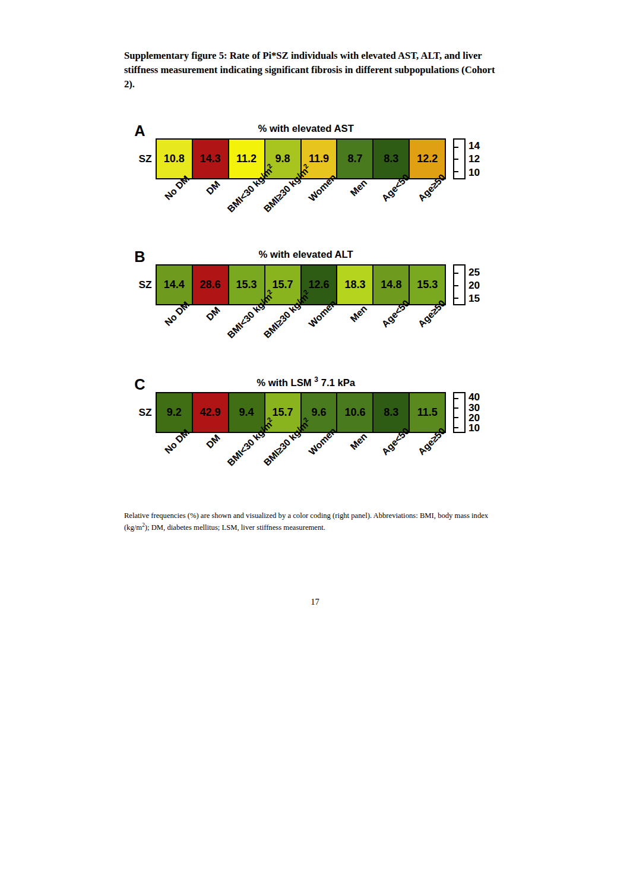Supplementary figure 5: Rate of Pi*SZ individuals with elevated AST, ALT, and liver stiffness measurement indicating significant fibrosis in different subpopulations (Cohort 2).
A
% with elevated AST
SZ
10.8
14.3
11.2
9.8
11.9
8.7
8.3
12.2
14 12 10
No DM
DM
BMI<30 kg/m2
BMI≥30 kg/m2
Women
Men
Age<50
Age≥50
B
% with elevated ALT
SZ
14.4
28.6
15.3
15.7
12.6
18.3
14.8
15.3
25 20 15
No DM
DM
BMI<30 kg/m2
BMI≥30 kg/m2
Women
Men
Age<50
Age≥50
C
% with LSM 3 7.1 kPa
SZ
9.2
42.9
9.4
15.7
9.6
10.6
8.3
11.5
40 30 20 10
No DM
DM
BMI<30 kg/m2
BMI≥30 kg/m2
Women
Men
Age<50
Age≥50
Relative frequencies (%) are shown and visualized by a color coding (right panel). Abbreviations: BMI, body mass index (kg/m2); DM, diabetes mellitus; LSM, liver stiffness measurement.
17